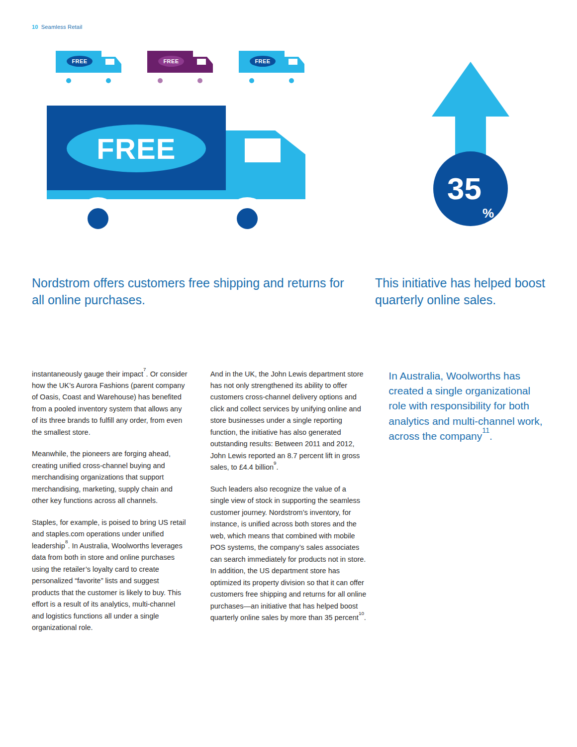10 Seamless Retail
FREE
FREE
FREE
FREE
35%
Nordstrom offers customers free shipping and returns for all online purchases.
This initiative has helped boost quarterly online sales.
instantaneously gauge their impact7. Or consider how the UK’s Aurora Fashions (parent company of Oasis, Coast and Warehouse) has benefited from a pooled inventory system that allows any of its three brands to fulfill any order, from even the smallest store.
Meanwhile, the pioneers are forging ahead, creating unified cross-channel buying and merchandising organizations that support merchandising, marketing, supply chain and other key functions across all channels.
Staples, for example, is poised to bring US retail and staples.com operations under unified leadership8. In Australia, Woolworths leverages data from both in store and online purchases using the retailer’s loyalty card to create personalized “favorite” lists and suggest products that the customer is likely to buy. This effort is a result of its analytics, multi-channel and logistics functions all under a single organizational role.
And in the UK, the John Lewis department store has not only strengthened its ability to offer customers cross-channel delivery options and click and collect services by unifying online and store businesses under a single reporting function, the initiative has also generated outstanding results: Between 2011 and 2012, John Lewis reported an 8.7 percent lift in gross sales, to £4.4 billion9.
Such leaders also recognize the value of a single view of stock in supporting the seamless customer journey. Nordstrom’s inventory, for instance, is unified across both stores and the web, which means that combined with mobile POS systems, the company’s sales associates can search immediately for products not in store. In addition, the US department store has optimized its property division so that it can offer customers free shipping and returns for all online purchases—an initiative that has helped boost quarterly online sales by more than 35 percent10.
In Australia, Woolworths has created a single organizational role with responsibility for both analytics and multi-channel work, across the company11.